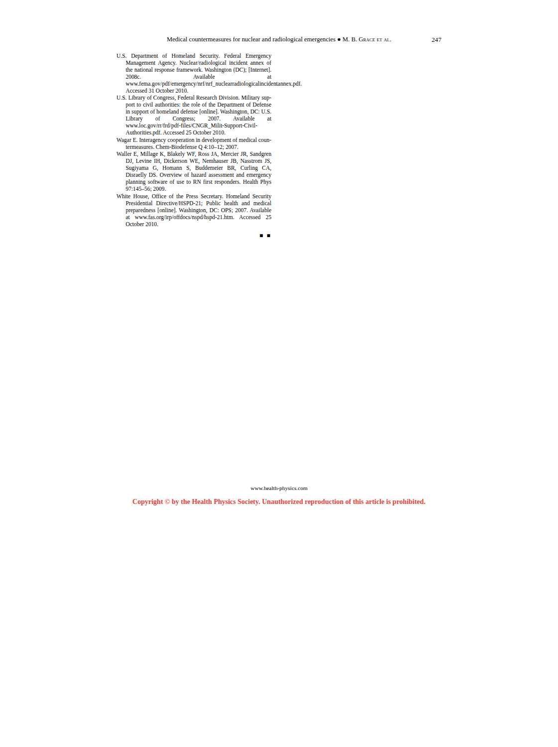Medical countermeasures for nuclear and radiological emergencies ● M. B. Grace et al. 247
U.S. Department of Homeland Security. Federal Emergency Management Agency. Nuclear/radiological incident annex of the national response framework. Washington (DC); [Internet]. 2008c. Available at www.fema.gov/pdf/emergency/nrf/nrf_nuclearradiologicalincidentannex.pdf. Accessed 31 October 2010.
U.S. Library of Congress, Federal Research Division. Military support to civil authorities: the role of the Department of Defense in support of homeland defense [online]. Washington, DC: U.S. Library of Congress; 2007. Available at www.loc.gov/rr/frd/pdf-files/CNGR_Milit-Support-Civil-Authorities.pdf. Accessed 25 October 2010.
Wagar E. Interagency cooperation in development of medical countermeasures. Chem-Biodefense Q 4:10–12; 2007.
Waller E, Millage K, Blakely WF, Ross JA, Mercier JR, Sandgren DJ, Levine IH, Dickerson WE, Nemhauser JB, Nasstrom JS, Sugiyama G, Homann S, Buddemeier BR, Curling CA, Disraelly DS. Overview of hazard assessment and emergency planning software of use to RN first responders. Health Phys 97:145–56; 2009.
White House, Office of the Press Secretary. Homeland Security Presidential Directive/HSPD-21; Public health and medical preparedness [online]. Washington, DC: OPS; 2007. Available at www.fas.org/irp/offdocs/nspd/hspd-21.htm. Accessed 25 October 2010.
■ ■
www.health-physics.com
Copyright © by the Health Physics Society. Unauthorized reproduction of this article is prohibited.